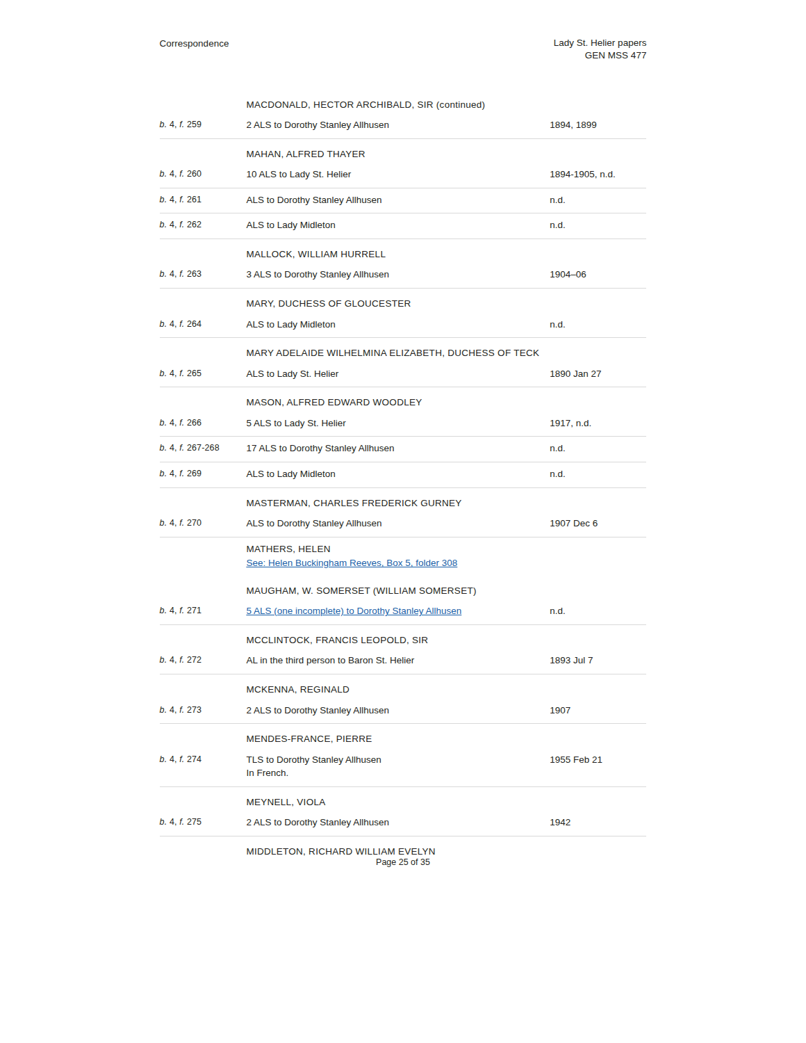Correspondence
Lady St. Helier papers
GEN MSS 477
| | MACDONALD, HECTOR ARCHIBALD, SIR (continued) | |
| b. 4, f. 259 | 2 ALS to Dorothy Stanley Allhusen | 1894, 1899 |
| | MAHAN, ALFRED THAYER | |
| b. 4, f. 260 | 10 ALS to Lady St. Helier | 1894-1905, n.d. |
| b. 4, f. 261 | ALS to Dorothy Stanley Allhusen | n.d. |
| b. 4, f. 262 | ALS to Lady Midleton | n.d. |
| | MALLOCK, WILLIAM HURRELL | |
| b. 4, f. 263 | 3 ALS to Dorothy Stanley Allhusen | 1904–06 |
| | MARY, DUCHESS OF GLOUCESTER | |
| b. 4, f. 264 | ALS to Lady Midleton | n.d. |
| | MARY ADELAIDE WILHELMINA ELIZABETH, DUCHESS OF TECK | |
| b. 4, f. 265 | ALS to Lady St. Helier | 1890 Jan 27 |
| | MASON, ALFRED EDWARD WOODLEY | |
| b. 4, f. 266 | 5 ALS to Lady St. Helier | 1917, n.d. |
| b. 4, f. 267-268 | 17 ALS to Dorothy Stanley Allhusen | n.d. |
| b. 4, f. 269 | ALS to Lady Midleton | n.d. |
| | MASTERMAN, CHARLES FREDERICK GURNEY | |
| b. 4, f. 270 | ALS to Dorothy Stanley Allhusen | 1907 Dec 6 |
| | MATHERS, HELEN See: Helen Buckingham Reeves, Box 5, folder 308 | |
| | MAUGHAM, W. SOMERSET (WILLIAM SOMERSET) | |
| b. 4, f. 271 | 5 ALS (one incomplete) to Dorothy Stanley Allhusen | n.d. |
| | MCCLINTOCK, FRANCIS LEOPOLD, SIR | |
| b. 4, f. 272 | AL in the third person to Baron St. Helier | 1893 Jul 7 |
| | MCKENNA, REGINALD | |
| b. 4, f. 273 | 2 ALS to Dorothy Stanley Allhusen | 1907 |
| | MENDES-FRANCE, PIERRE | |
| b. 4, f. 274 | TLS to Dorothy Stanley Allhusen In French. | 1955 Feb 21 |
| | MEYNELL, VIOLA | |
| b. 4, f. 275 | 2 ALS to Dorothy Stanley Allhusen | 1942 |
| | MIDDLETON, RICHARD WILLIAM EVELYN | |
Page 25 of 35